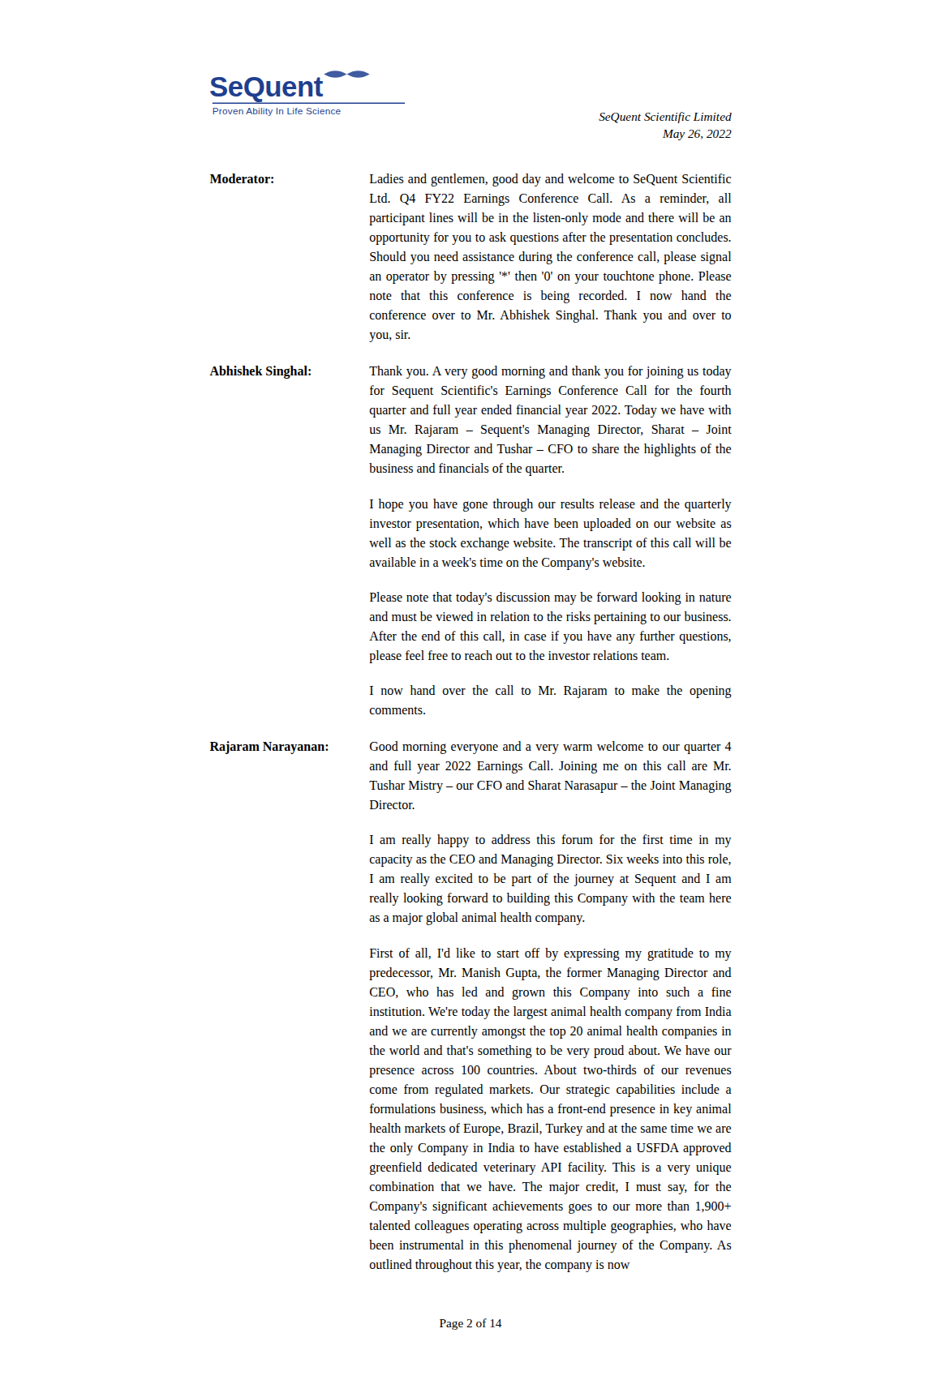SeQuent — Proven Ability In Life Science SeQuent Proven Ability In Life Science
SeQuent Scientific Limited
May 26, 2022
Moderator:
Ladies and gentlemen, good day and welcome to SeQuent Scientific Ltd. Q4 FY22 Earnings Conference Call. As a reminder, all participant lines will be in the listen-only mode and there will be an opportunity for you to ask questions after the presentation concludes. Should you need assistance during the conference call, please signal an operator by pressing '*' then '0' on your touchtone phone. Please note that this conference is being recorded. I now hand the conference over to Mr. Abhishek Singhal. Thank you and over to you, sir.
Abhishek Singhal:
Thank you. A very good morning and thank you for joining us today for Sequent Scientific's Earnings Conference Call for the fourth quarter and full year ended financial year 2022. Today we have with us Mr. Rajaram – Sequent's Managing Director, Sharat – Joint Managing Director and Tushar – CFO to share the highlights of the business and financials of the quarter.
I hope you have gone through our results release and the quarterly investor presentation, which have been uploaded on our website as well as the stock exchange website. The transcript of this call will be available in a week's time on the Company's website.
Please note that today's discussion may be forward looking in nature and must be viewed in relation to the risks pertaining to our business. After the end of this call, in case if you have any further questions, please feel free to reach out to the investor relations team.
I now hand over the call to Mr. Rajaram to make the opening comments.
Rajaram Narayanan:
Good morning everyone and a very warm welcome to our quarter 4 and full year 2022 Earnings Call. Joining me on this call are Mr. Tushar Mistry – our CFO and Sharat Narasapur – the Joint Managing Director.
I am really happy to address this forum for the first time in my capacity as the CEO and Managing Director. Six weeks into this role, I am really excited to be part of the journey at Sequent and I am really looking forward to building this Company with the team here as a major global animal health company.
First of all, I'd like to start off by expressing my gratitude to my predecessor, Mr. Manish Gupta, the former Managing Director and CEO, who has led and grown this Company into such a fine institution. We're today the largest animal health company from India and we are currently amongst the top 20 animal health companies in the world and that's something to be very proud about. We have our presence across 100 countries. About two-thirds of our revenues come from regulated markets. Our strategic capabilities include a formulations business, which has a front-end presence in key animal health markets of Europe, Brazil, Turkey and at the same time we are the only Company in India to have established a USFDA approved greenfield dedicated veterinary API facility. This is a very unique combination that we have. The major credit, I must say, for the Company's significant achievements goes to our more than 1,900+ talented colleagues operating across multiple geographies, who have been instrumental in this phenomenal journey of the Company. As outlined throughout this year, the company is now
Page 2 of 14